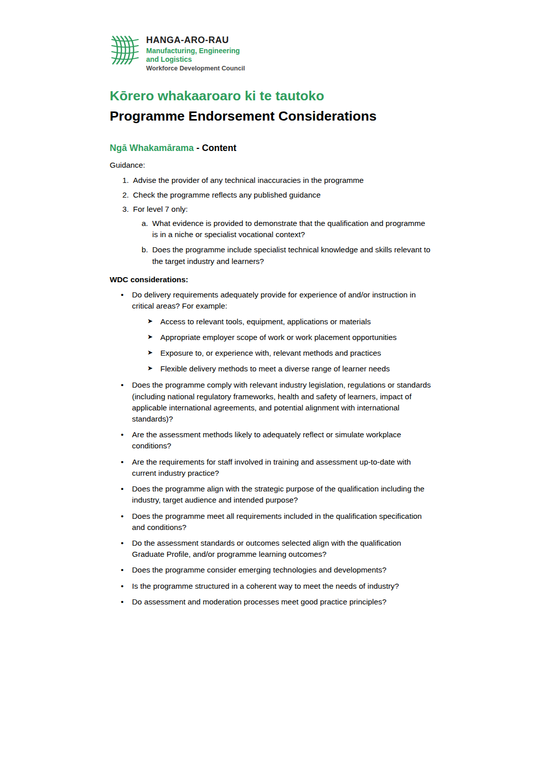HANGA-ARO-RAU
Manufacturing, Engineering
and Logistics
Workforce Development Council
Kōrero whakaaroaro ki te tautoko
Programme Endorsement Considerations
Ngā Whakamārama - Content
Guidance:
Advise the provider of any technical inaccuracies in the programme
Check the programme reflects any published guidance
For level 7 only:
What evidence is provided to demonstrate that the qualification and programme is in a niche or specialist vocational context?
Does the programme include specialist technical knowledge and skills relevant to the target industry and learners?
WDC considerations:
Do delivery requirements adequately provide for experience of and/or instruction in critical areas? For example:
Access to relevant tools, equipment, applications or materials
Appropriate employer scope of work or work placement opportunities
Exposure to, or experience with, relevant methods and practices
Flexible delivery methods to meet a diverse range of learner needs
Does the programme comply with relevant industry legislation, regulations or standards (including national regulatory frameworks, health and safety of learners, impact of applicable international agreements, and potential alignment with international standards)?
Are the assessment methods likely to adequately reflect or simulate workplace conditions?
Are the requirements for staff involved in training and assessment up-to-date with current industry practice?
Does the programme align with the strategic purpose of the qualification including the industry, target audience and intended purpose?
Does the programme meet all requirements included in the qualification specification and conditions?
Do the assessment standards or outcomes selected align with the qualification Graduate Profile, and/or programme learning outcomes?
Does the programme consider emerging technologies and developments?
Is the programme structured in a coherent way to meet the needs of industry?
Do assessment and moderation processes meet good practice principles?